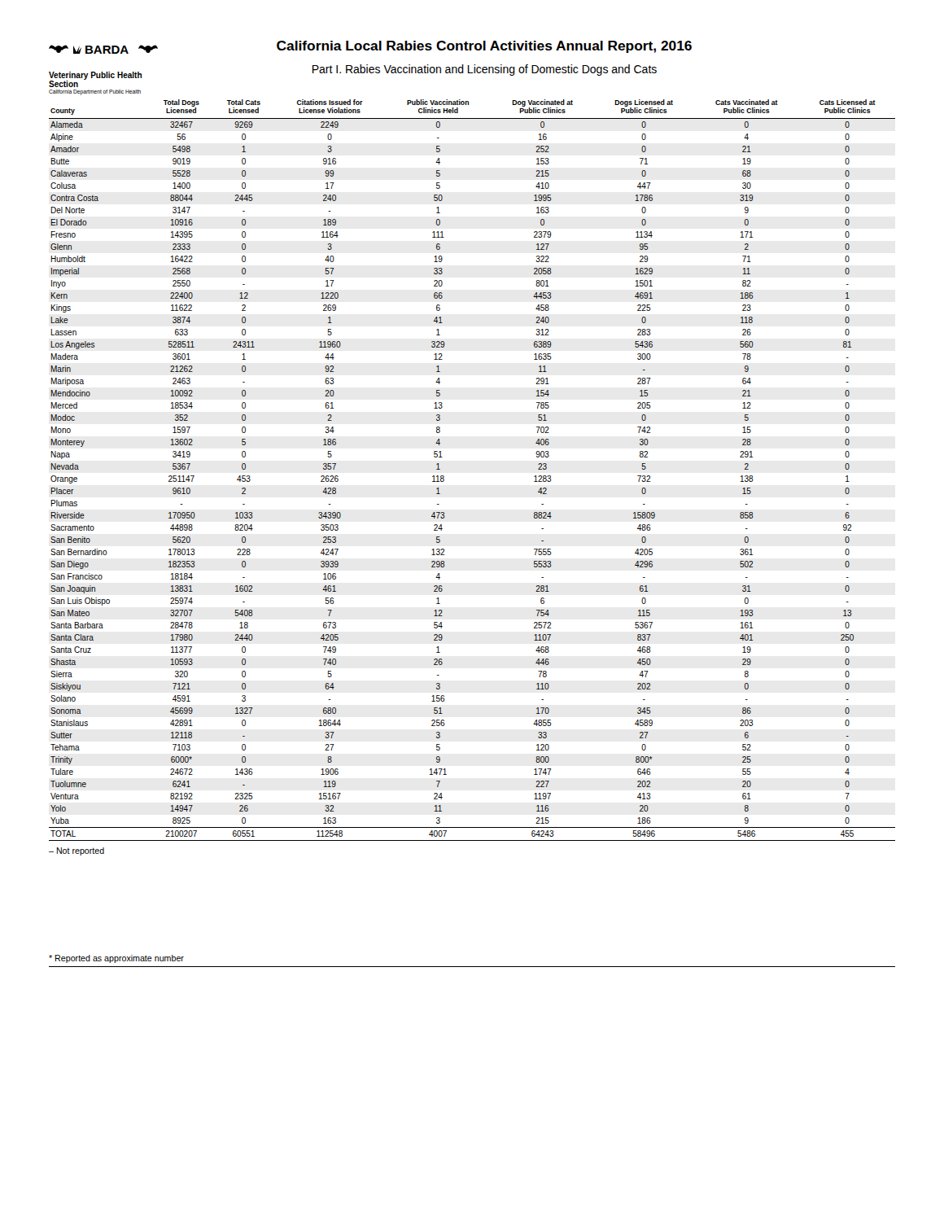BARDA
Veterinary Public Health Section
California Department of Public Health
California Local Rabies Control Activities Annual Report, 2016
Part I. Rabies Vaccination and Licensing of Domestic Dogs and Cats
| County | Total Dogs Licensed | Total Cats Licensed | Citations Issued for License Violations | Public Vaccination Clinics Held | Dog Vaccinated at Public Clinics | Dogs Licensed at Public Clinics | Cats Vaccinated at Public Clinics | Cats Licensed at Public Clinics |
| --- | --- | --- | --- | --- | --- | --- | --- | --- |
| Alameda | 32467 | 9269 | 2249 | 0 | 0 | 0 | 0 | 0 |
| Alpine | 56 | 0 | 0 | - | 16 | 0 | 4 | 0 |
| Amador | 5498 | 1 | 3 | 5 | 252 | 0 | 21 | 0 |
| Butte | 9019 | 0 | 916 | 4 | 153 | 71 | 19 | 0 |
| Calaveras | 5528 | 0 | 99 | 5 | 215 | 0 | 68 | 0 |
| Colusa | 1400 | 0 | 17 | 5 | 410 | 447 | 30 | 0 |
| Contra Costa | 88044 | 2445 | 240 | 50 | 1995 | 1786 | 319 | 0 |
| Del Norte | 3147 | - | - | 1 | 163 | 0 | 9 | 0 |
| El Dorado | 10916 | 0 | 189 | 0 | 0 | 0 | 0 | 0 |
| Fresno | 14395 | 0 | 1164 | 111 | 2379 | 1134 | 171 | 0 |
| Glenn | 2333 | 0 | 3 | 6 | 127 | 95 | 2 | 0 |
| Humboldt | 16422 | 0 | 40 | 19 | 322 | 29 | 71 | 0 |
| Imperial | 2568 | 0 | 57 | 33 | 2058 | 1629 | 11 | 0 |
| Inyo | 2550 | - | 17 | 20 | 801 | 1501 | 82 | - |
| Kern | 22400 | 12 | 1220 | 66 | 4453 | 4691 | 186 | 1 |
| Kings | 11622 | 2 | 269 | 6 | 458 | 225 | 23 | 0 |
| Lake | 3874 | 0 | 1 | 41 | 240 | 0 | 118 | 0 |
| Lassen | 633 | 0 | 5 | 1 | 312 | 283 | 26 | 0 |
| Los Angeles | 528511 | 24311 | 11960 | 329 | 6389 | 5436 | 560 | 81 |
| Madera | 3601 | 1 | 44 | 12 | 1635 | 300 | 78 | - |
| Marin | 21262 | 0 | 92 | 1 | 11 | - | 9 | 0 |
| Mariposa | 2463 | - | 63 | 4 | 291 | 287 | 64 | - |
| Mendocino | 10092 | 0 | 20 | 5 | 154 | 15 | 21 | 0 |
| Merced | 18534 | 0 | 61 | 13 | 785 | 205 | 12 | 0 |
| Modoc | 352 | 0 | 2 | 3 | 51 | 0 | 5 | 0 |
| Mono | 1597 | 0 | 34 | 8 | 702 | 742 | 15 | 0 |
| Monterey | 13602 | 5 | 186 | 4 | 406 | 30 | 28 | 0 |
| Napa | 3419 | 0 | 5 | 51 | 903 | 82 | 291 | 0 |
| Nevada | 5367 | 0 | 357 | 1 | 23 | 5 | 2 | 0 |
| Orange | 251147 | 453 | 2626 | 118 | 1283 | 732 | 138 | 1 |
| Placer | 9610 | 2 | 428 | 1 | 42 | 0 | 15 | 0 |
| Plumas | - | - | - | - | - | - | - | - |
| Riverside | 170950 | 1033 | 34390 | 473 | 8824 | 15809 | 858 | 6 |
| Sacramento | 44898 | 8204 | 3503 | 24 | - | 486 | - | 92 |
| San Benito | 5620 | 0 | 253 | 5 | - | 0 | 0 | 0 |
| San Bernardino | 178013 | 228 | 4247 | 132 | 7555 | 4205 | 361 | 0 |
| San Diego | 182353 | 0 | 3939 | 298 | 5533 | 4296 | 502 | 0 |
| San Francisco | 18184 | - | 106 | 4 | - | - | - | - |
| San Joaquin | 13831 | 1602 | 461 | 26 | 281 | 61 | 31 | 0 |
| San Luis Obispo | 25974 | - | 56 | 1 | 6 | 0 | 0 | - |
| San Mateo | 32707 | 5408 | 7 | 12 | 754 | 115 | 193 | 13 |
| Santa Barbara | 28478 | 18 | 673 | 54 | 2572 | 5367 | 161 | 0 |
| Santa Clara | 17980 | 2440 | 4205 | 29 | 1107 | 837 | 401 | 250 |
| Santa Cruz | 11377 | 0 | 749 | 1 | 468 | 468 | 19 | 0 |
| Shasta | 10593 | 0 | 740 | 26 | 446 | 450 | 29 | 0 |
| Sierra | 320 | 0 | 5 | - | 78 | 47 | 8 | 0 |
| Siskiyou | 7121 | 0 | 64 | 3 | 110 | 202 | 0 | 0 |
| Solano | 4591 | 3 | - | 156 | - | - | - | - |
| Sonoma | 45699 | 1327 | 680 | 51 | 170 | 345 | 86 | 0 |
| Stanislaus | 42891 | 0 | 18644 | 256 | 4855 | 4589 | 203 | 0 |
| Sutter | 12118 | - | 37 | 3 | 33 | 27 | 6 | - |
| Tehama | 7103 | 0 | 27 | 5 | 120 | 0 | 52 | 0 |
| Trinity | 6000* | 0 | 8 | 9 | 800 | 800* | 25 | 0 |
| Tulare | 24672 | 1436 | 1906 | 1471 | 1747 | 646 | 55 | 4 |
| Tuolumne | 6241 | - | 119 | 7 | 227 | 202 | 20 | 0 |
| Ventura | 82192 | 2325 | 15167 | 24 | 1197 | 413 | 61 | 7 |
| Yolo | 14947 | 26 | 32 | 11 | 116 | 20 | 8 | 0 |
| Yuba | 8925 | 0 | 163 | 3 | 215 | 186 | 9 | 0 |
| TOTAL | 2100207 | 60551 | 112548 | 4007 | 64243 | 58496 | 5486 | 455 |
– Not reported
* Reported as approximate number